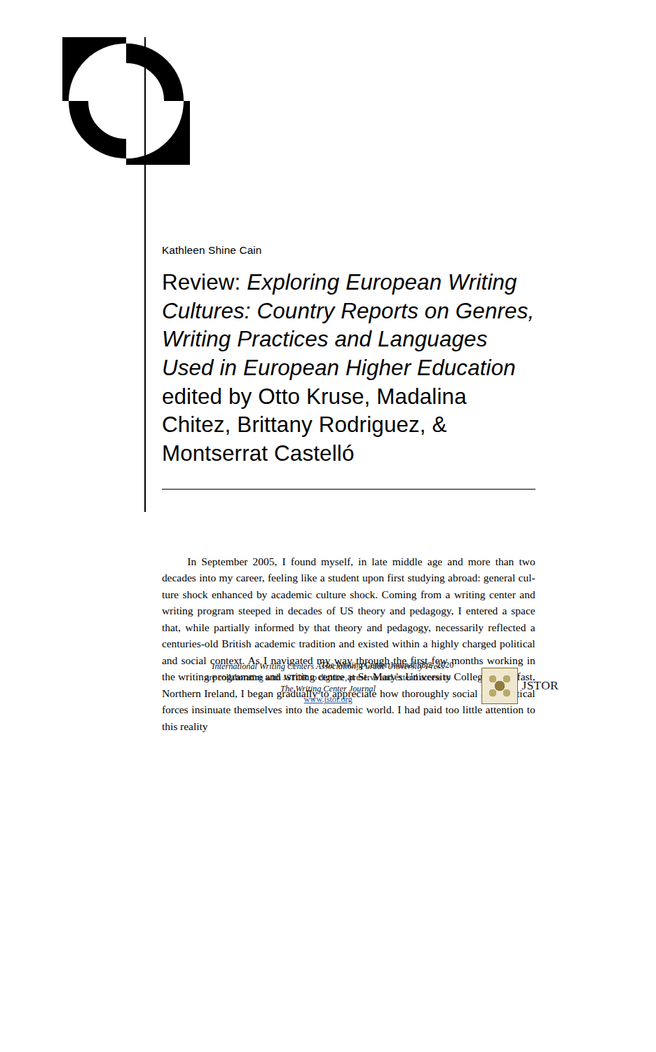Kathleen Shine Cain
Review: Exploring European Writing Cultures: Country Reports on Genres, Writing Practices and Languages Used in European Higher Education edited by Otto Kruse, Madalina Chitez, Brittany Rodriguez, & Montserrat Castelló
In September 2005, I found myself, in late middle age and more than two decades into my career, feeling like a student upon first studying abroad: general culture shock enhanced by academic culture shock. Coming from a writing center and writing program steeped in decades of US theory and pedagogy, I entered a space that, while partially informed by that theory and pedagogy, necessarily reflected a centuries-old British academic tradition and existed within a highly charged political and social context. As I navigated my way through the first few months working in the writing programme and writing centre at St. Mary's University College in Belfast, Northern Ireland, I began gradually to appreciate how thoroughly social and political forces insinuate themselves into the academic world. I had paid too little attention to this reality
International Writing Centers Association, Purdue University Press The Writing Center Journal 38.2 2020
are collaborating with JSTOR to digitize, preserve and extend access to
The Writing Center Journal
www.jstor.org
JSTOR